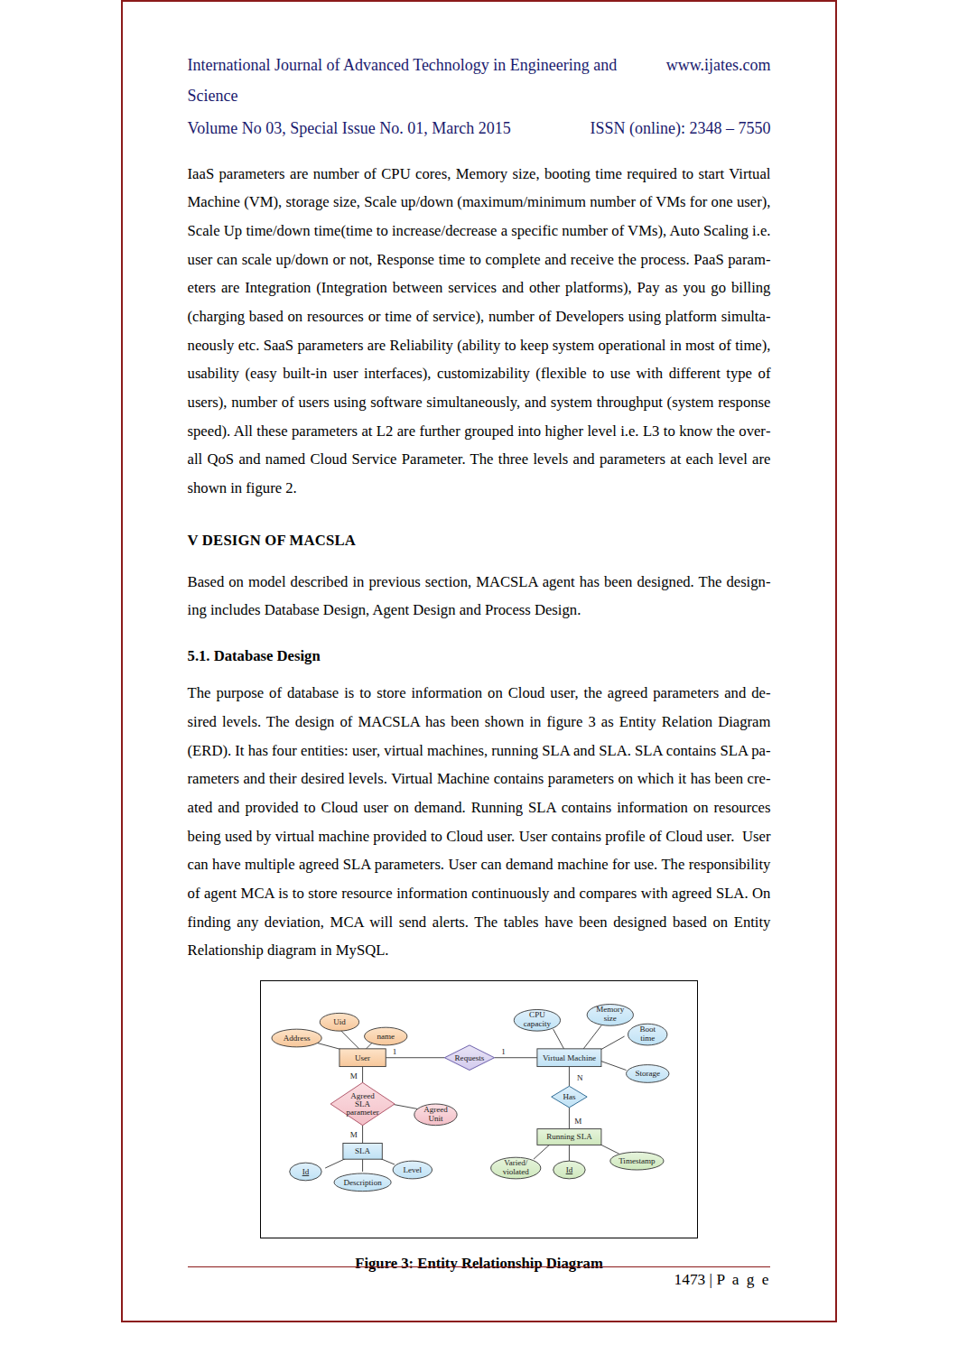International Journal of Advanced Technology in Engineering and Science www.ijates.com
Volume No 03, Special Issue No. 01, March 2015 ISSN (online): 2348 – 7550
IaaS parameters are number of CPU cores, Memory size, booting time required to start Virtual Machine (VM), storage size, Scale up/down (maximum/minimum number of VMs for one user), Scale Up time/down time(time to increase/decrease a specific number of VMs), Auto Scaling i.e. user can scale up/down or not, Response time to complete and receive the process. PaaS parameters are Integration (Integration between services and other platforms), Pay as you go billing (charging based on resources or time of service), number of Developers using platform simultaneously etc. SaaS parameters are Reliability (ability to keep system operational in most of time), usability (easy built-in user interfaces), customizability (flexible to use with different type of users), number of users using software simultaneously, and system throughput (system response speed). All these parameters at L2 are further grouped into higher level i.e. L3 to know the overall QoS and named Cloud Service Parameter. The three levels and parameters at each level are shown in figure 2.
V DESIGN OF MACSLA
Based on model described in previous section, MACSLA agent has been designed. The designing includes Database Design, Agent Design and Process Design.
5.1. Database Design
The purpose of database is to store information on Cloud user, the agreed parameters and desired levels. The design of MACSLA has been shown in figure 3 as Entity Relation Diagram (ERD). It has four entities: user, virtual machines, running SLA and SLA. SLA contains SLA parameters and their desired levels. Virtual Machine contains parameters on which it has been created and provided to Cloud user on demand. Running SLA contains information on resources being used by virtual machine provided to Cloud user. User contains profile of Cloud user. User can have multiple agreed SLA parameters. User can demand machine for use. The responsibility of agent MCA is to store resource information continuously and compares with agreed SLA. On finding any deviation, MCA will send alerts. The tables have been designed based on Entity Relationship diagram in MySQL.
User Uid Address name Requests 1 1 Virtual Machine CPU capacity Memory size Boot time Storage Has N M Running SLA Varied/ violated Id Timestamp Agreed SLA parameter M M Agreed Unit SLA Id Level Description
Figure 3: Entity Relationship Diagram
1473 | P a g e